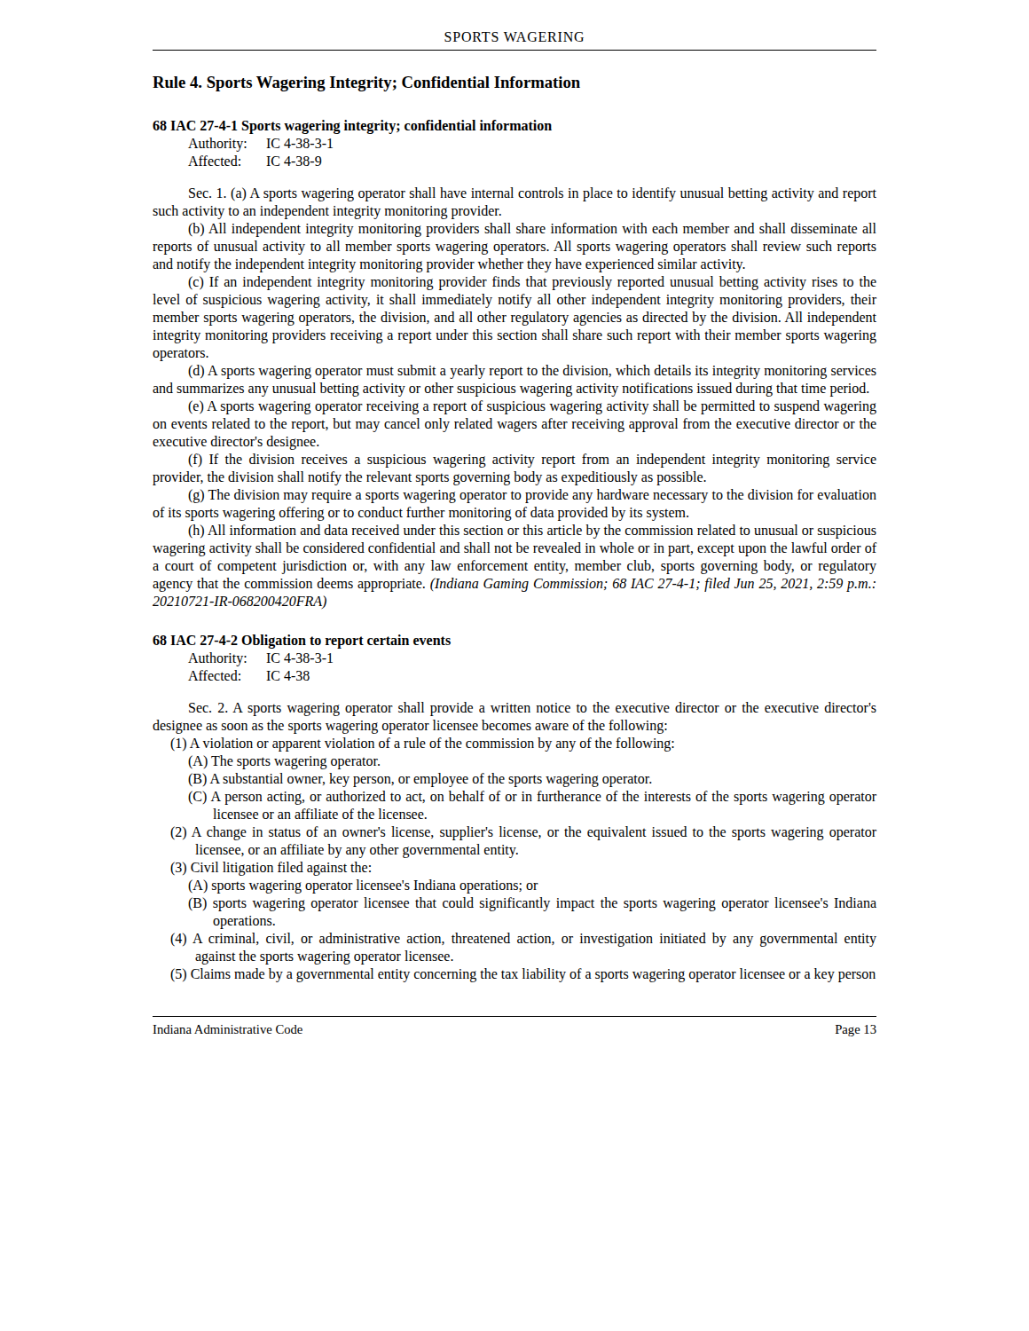SPORTS WAGERING
Rule 4. Sports Wagering Integrity; Confidential Information
68 IAC 27-4-1 Sports wagering integrity; confidential information
Authority: IC 4-38-3-1
Affected: IC 4-38-9
Sec. 1. (a) A sports wagering operator shall have internal controls in place to identify unusual betting activity and report such activity to an independent integrity monitoring provider.
(b) All independent integrity monitoring providers shall share information with each member and shall disseminate all reports of unusual activity to all member sports wagering operators. All sports wagering operators shall review such reports and notify the independent integrity monitoring provider whether they have experienced similar activity.
(c) If an independent integrity monitoring provider finds that previously reported unusual betting activity rises to the level of suspicious wagering activity, it shall immediately notify all other independent integrity monitoring providers, their member sports wagering operators, the division, and all other regulatory agencies as directed by the division. All independent integrity monitoring providers receiving a report under this section shall share such report with their member sports wagering operators.
(d) A sports wagering operator must submit a yearly report to the division, which details its integrity monitoring services and summarizes any unusual betting activity or other suspicious wagering activity notifications issued during that time period.
(e) A sports wagering operator receiving a report of suspicious wagering activity shall be permitted to suspend wagering on events related to the report, but may cancel only related wagers after receiving approval from the executive director or the executive director's designee.
(f) If the division receives a suspicious wagering activity report from an independent integrity monitoring service provider, the division shall notify the relevant sports governing body as expeditiously as possible.
(g) The division may require a sports wagering operator to provide any hardware necessary to the division for evaluation of its sports wagering offering or to conduct further monitoring of data provided by its system.
(h) All information and data received under this section or this article by the commission related to unusual or suspicious wagering activity shall be considered confidential and shall not be revealed in whole or in part, except upon the lawful order of a court of competent jurisdiction or, with any law enforcement entity, member club, sports governing body, or regulatory agency that the commission deems appropriate. (Indiana Gaming Commission; 68 IAC 27-4-1; filed Jun 25, 2021, 2:59 p.m.: 20210721-IR-068200420FRA)
68 IAC 27-4-2 Obligation to report certain events
Authority: IC 4-38-3-1
Affected: IC 4-38
Sec. 2. A sports wagering operator shall provide a written notice to the executive director or the executive director's designee as soon as the sports wagering operator licensee becomes aware of the following:
(1) A violation or apparent violation of a rule of the commission by any of the following:
(A) The sports wagering operator.
(B) A substantial owner, key person, or employee of the sports wagering operator.
(C) A person acting, or authorized to act, on behalf of or in furtherance of the interests of the sports wagering operator licensee or an affiliate of the licensee.
(2) A change in status of an owner's license, supplier's license, or the equivalent issued to the sports wagering operator licensee, or an affiliate by any other governmental entity.
(3) Civil litigation filed against the:
(A) sports wagering operator licensee's Indiana operations; or
(B) sports wagering operator licensee that could significantly impact the sports wagering operator licensee's Indiana operations.
(4) A criminal, civil, or administrative action, threatened action, or investigation initiated by any governmental entity against the sports wagering operator licensee.
(5) Claims made by a governmental entity concerning the tax liability of a sports wagering operator licensee or a key person
Indiana Administrative Code Page 13